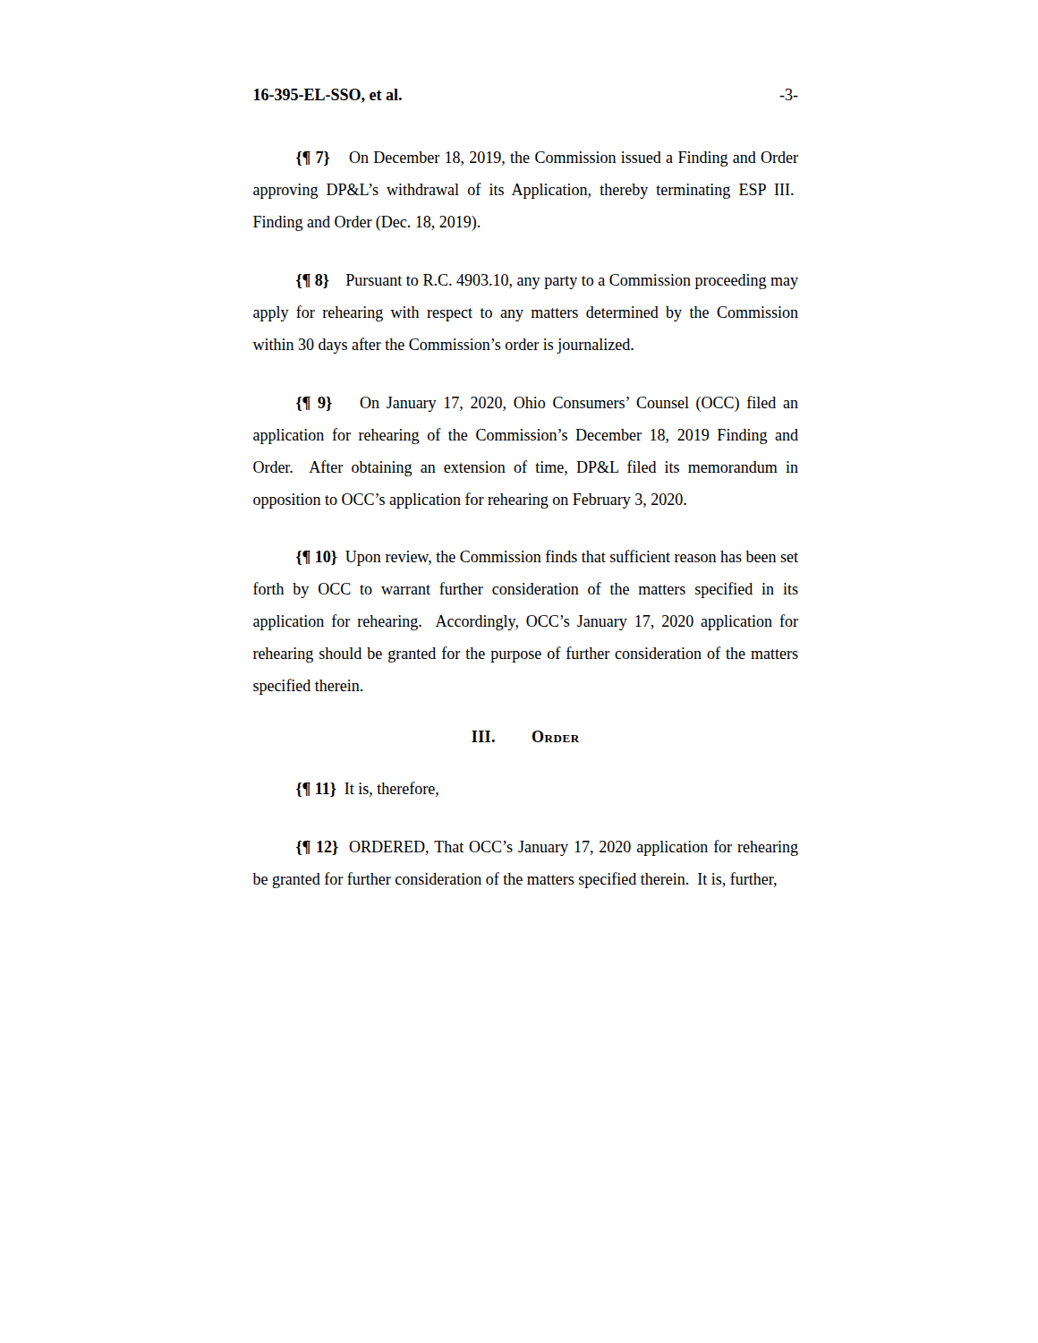16-395-EL-SSO, et al. -3-
{¶ 7} On December 18, 2019, the Commission issued a Finding and Order approving DP&L’s withdrawal of its Application, thereby terminating ESP III. Finding and Order (Dec. 18, 2019).
{¶ 8} Pursuant to R.C. 4903.10, any party to a Commission proceeding may apply for rehearing with respect to any matters determined by the Commission within 30 days after the Commission’s order is journalized.
{¶ 9} On January 17, 2020, Ohio Consumers’ Counsel (OCC) filed an application for rehearing of the Commission’s December 18, 2019 Finding and Order. After obtaining an extension of time, DP&L filed its memorandum in opposition to OCC’s application for rehearing on February 3, 2020.
{¶ 10} Upon review, the Commission finds that sufficient reason has been set forth by OCC to warrant further consideration of the matters specified in its application for rehearing. Accordingly, OCC’s January 17, 2020 application for rehearing should be granted for the purpose of further consideration of the matters specified therein.
III. Order
{¶ 11} It is, therefore,
{¶ 12} ORDERED, That OCC’s January 17, 2020 application for rehearing be granted for further consideration of the matters specified therein. It is, further,